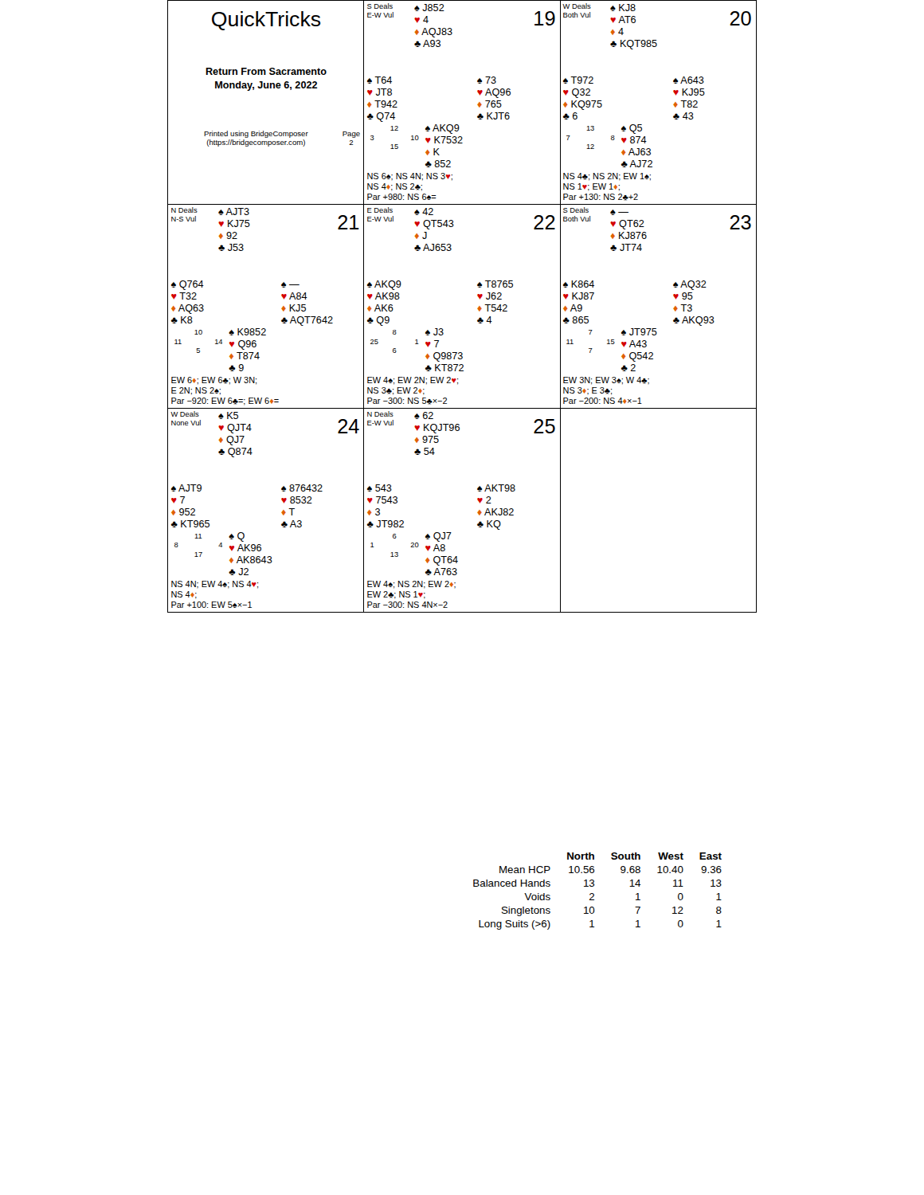| QuickTricks Return From Sacramento Monday, June 6, 2022 Printed using BridgeComposer (https://bridgecomposer.com) Page 2 | S Deals E-W Vul 19 ♠ J852 ♥ 4 ♦ AQJ83 ♣ A93 ♠ T64 ♥ JT8 ♦ T942 ♣ Q74 ♠ 73 ♥ AQ96 ♦ 765 ♣ KJT6 12 3 10 15 ♠ AKQ9 ♥ K7532 ♦ K ♣ 852 NS 6 ♠ ; NS 4N; NS 3 ♥ ; NS 4 ♦ ; NS 2 ♣ ; Par +980: NS 6 ♠ = | W Deals Both Vul 20 ♠ KJ8 ♥ AT6 ♦ 4 ♣ KQT985 ♠ T972 ♥ Q32 ♦ KQ975 ♣ 6 ♠ A643 ♥ KJ95 ♦ T82 ♣ 43 13 7 8 12 ♠ Q5 ♥ 874 ♦ AJ63 ♣ AJ72 NS 4 ♣ ; NS 2N; EW 1 ♠ ; NS 1 ♥ ; EW 1 ♦ ; Par +130: NS 2 ♣ +2 |
| N Deals N-S Vul 21 ♠ AJT3 ♥ KJ75 ♦ 92 ♣ J53 ♠ Q764 ♥ T32 ♦ AQ63 ♣ K8 ♠ — ♥ A84 ♦ KJ5 ♣ AQT7642 10 11 14 5 ♠ K9852 ♥ Q96 ♦ T874 ♣ 9 EW 6 ♦ ; EW 6 ♣ ; W 3N; E 2N; NS 2 ♠ ; Par −920: EW 6 ♣ =; EW 6 ♦ = | E Deals E-W Vul 22 ♠ 42 ♥ QT543 ♦ J ♣ AJ653 ♠ AKQ9 ♥ AK98 ♦ AK6 ♣ Q9 ♠ T8765 ♥ J62 ♦ T542 ♣ 4 8 25 1 6 ♠ J3 ♥ 7 ♦ Q9873 ♣ KT872 EW 4 ♠ ; EW 2N; EW 2 ♥ ; NS 3 ♣ ; EW 2 ♦ ; Par −300: NS 5 ♣ ×−2 | S Deals Both Vul 23 ♠ — ♥ QT62 ♦ KJ876 ♣ JT74 ♠ K864 ♥ KJ87 ♦ A9 ♣ 865 ♠ AQ32 ♥ 95 ♦ T3 ♣ AKQ93 7 11 15 7 ♠ JT975 ♥ A43 ♦ Q542 ♣ 2 EW 3N; EW 3 ♠ ; W 4 ♣ ; NS 3 ♦ ; E 3 ♣ ; Par −200: NS 4 ♦ ×−1 |
| W Deals None Vul 24 ♠ K5 ♥ QJT4 ♦ QJ7 ♣ Q874 ♠ AJT9 ♥ 7 ♦ 952 ♣ KT965 ♠ 876432 ♥ 8532 ♦ T ♣ A3 11 8 4 17 ♠ Q ♥ AK96 ♦ AK8643 ♣ J2 NS 4N; EW 4 ♠ ; NS 4 ♥ ; NS 4 ♦ ; Par +100: EW 5 ♠ ×−1 | N Deals E-W Vul 25 ♠ 62 ♥ KQJT96 ♦ 975 ♣ 54 ♠ 543 ♥ 7543 ♦ 3 ♣ JT982 ♠ AKT98 ♥ 2 ♦ AKJ82 ♣ KQ 6 1 20 13 ♠ QJ7 ♥ A8 ♦ QT64 ♣ A763 EW 4 ♠ ; NS 2N; EW 2 ♦ ; EW 2 ♣ ; NS 1 ♥ ; Par −300: NS 4N×−2 | |
| | North | South | West | East |
| --- | --- | --- | --- | --- |
| Mean HCP | 10.56 | 9.68 | 10.40 | 9.36 |
| Balanced Hands | 13 | 14 | 11 | 13 |
| Voids | 2 | 1 | 0 | 1 |
| Singletons | 10 | 7 | 12 | 8 |
| Long Suits (>6) | 1 | 1 | 0 | 1 |